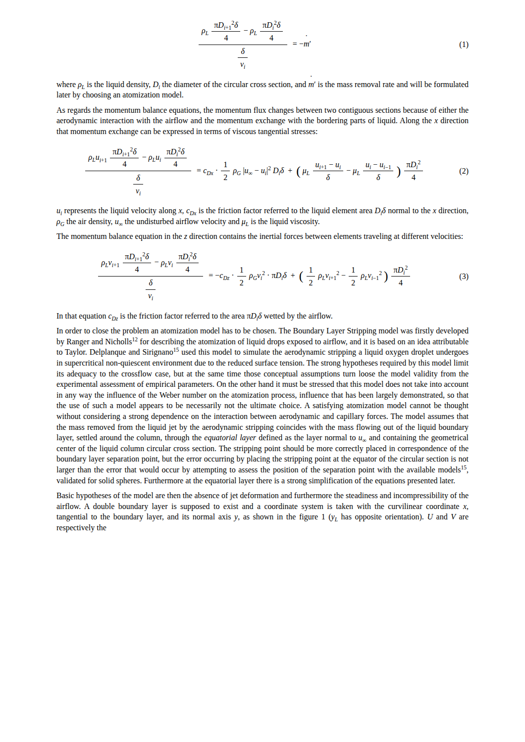ρL πDi+12δ 4 − ρL πDi2δ 4 δvi = −m′
(1)
where ρL is the liquid density, Di the diameter of the circular cross section, and m′ is the mass removal rate and will be formulated later by choosing an atomization model.
As regards the momentum balance equations, the momentum flux changes between two contiguous sections because of either the aerodynamic interaction with the airflow and the momentum exchange with the bordering parts of liquid. Along the x direction that momentum exchange can be expressed in terms of viscous tangential stresses:
ρLui+1 πDi+12δ 4 − ρLui πDi2δ 4 δvi = cDx · 12 ρG |u∞ − ui|2 Diδ + ( μL ui+1 − ui δ − μL ui − ui−1 δ ) πDi24
(2)
ui represents the liquid velocity along x, cDx is the friction factor referred to the liquid element area Diδ normal to the x direction, ρG the air density, u∞ the undisturbed airflow velocity and μL is the liquid viscosity.
The momentum balance equation in the z direction contains the inertial forces between elements traveling at different velocities:
ρLvi+1 πDi+12δ 4 − ρLvi πDi2δ 4 δvi = −cDz · 12 ρGvi2 · πDiδ + ( 12 ρLvi+12 − 12 ρLvi−12 ) πDi24
(3)
In that equation cDz is the friction factor referred to the area πDiδ wetted by the airflow.
In order to close the problem an atomization model has to be chosen. The Boundary Layer Stripping model was firstly developed by Ranger and Nicholls12 for describing the atomization of liquid drops exposed to airflow, and it is based on an idea attributable to Taylor. Delplanque and Sirignano15 used this model to simulate the aerodynamic stripping a liquid oxygen droplet undergoes in supercritical non-quiescent environment due to the reduced surface tension. The strong hypotheses required by this model limit its adequacy to the crossflow case, but at the same time those conceptual assumptions turn loose the model validity from the experimental assessment of empirical parameters. On the other hand it must be stressed that this model does not take into account in any way the influence of the Weber number on the atomization process, influence that has been largely demonstrated, so that the use of such a model appears to be necessarily not the ultimate choice. A satisfying atomization model cannot be thought without considering a strong dependence on the interaction between aerodynamic and capillary forces. The model assumes that the mass removed from the liquid jet by the aerodynamic stripping coincides with the mass flowing out of the liquid boundary layer, settled around the column, through the equatorial layer defined as the layer normal to u∞ and containing the geometrical center of the liquid column circular cross section. The stripping point should be more correctly placed in correspondence of the boundary layer separation point, but the error occurring by placing the stripping point at the equator of the circular section is not larger than the error that would occur by attempting to assess the position of the separation point with the available models15, validated for solid spheres. Furthermore at the equatorial layer there is a strong simplification of the equations presented later.
Basic hypotheses of the model are then the absence of jet deformation and furthermore the steadiness and incompressibility of the airflow. A double boundary layer is supposed to exist and a coordinate system is taken with the curvilinear coordinate x, tangential to the boundary layer, and its normal axis y, as shown in the figure 1 (yL has opposite orientation). U and V are respectively the